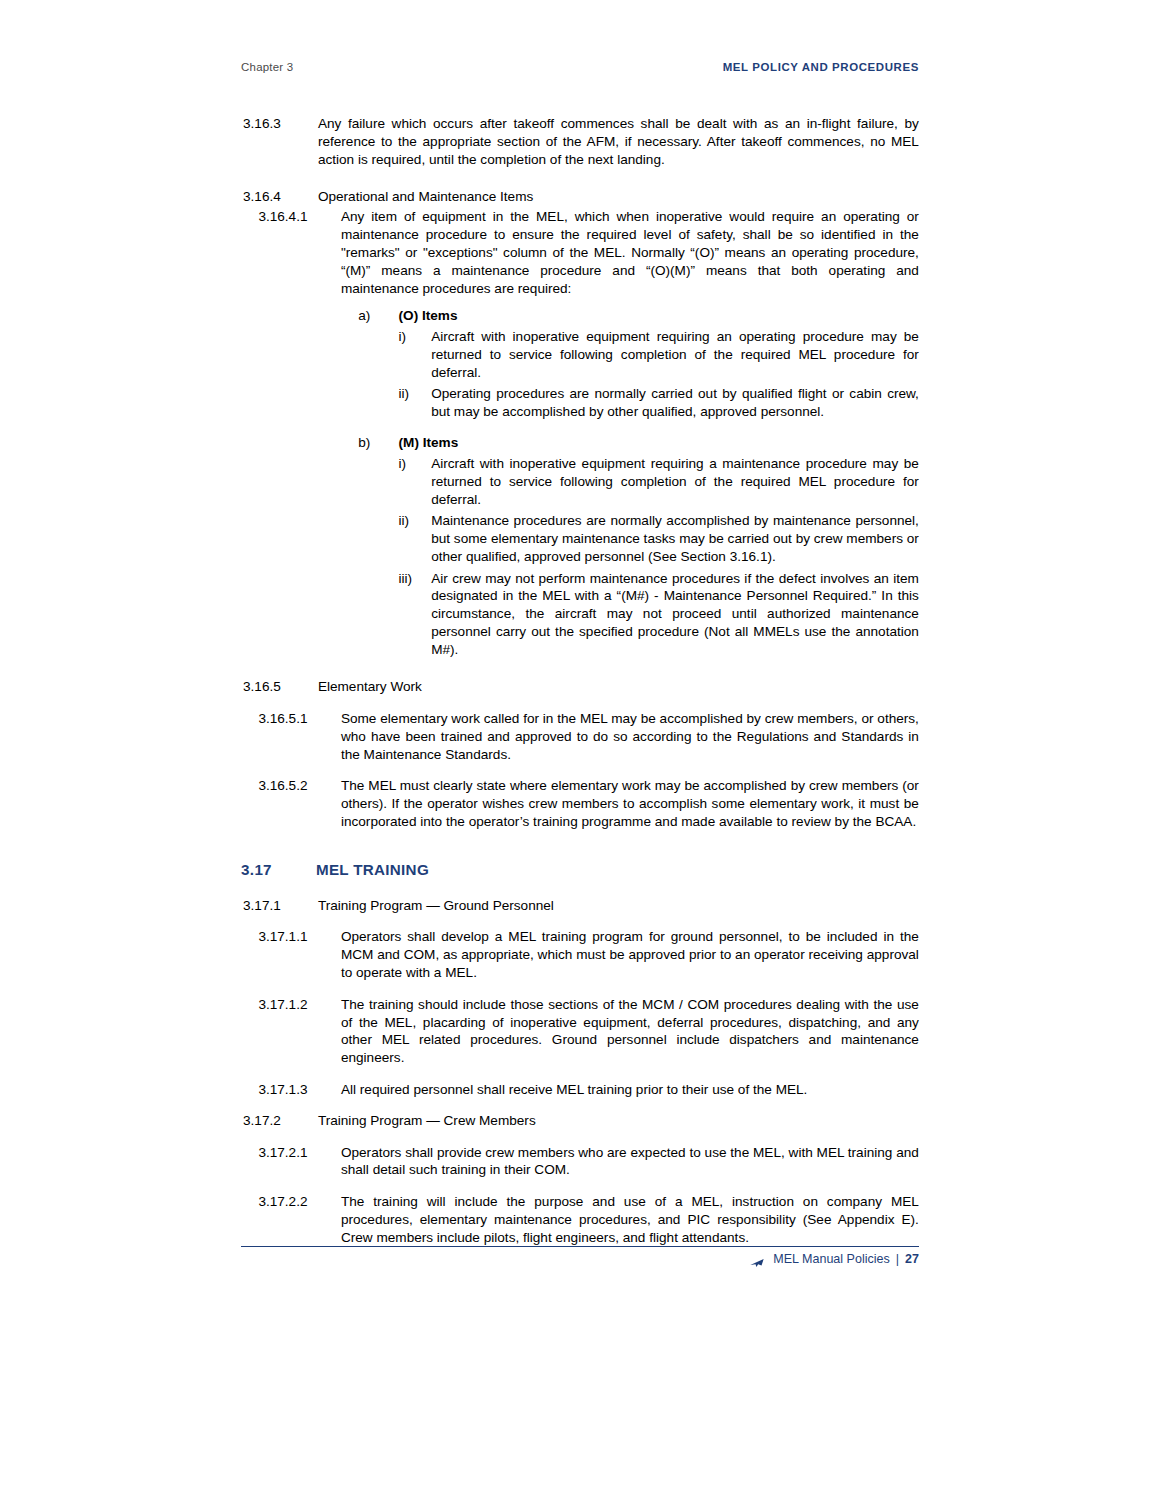Chapter 3
MEL POLICY AND PROCEDURES
3.16.3
Any failure which occurs after takeoff commences shall be dealt with as an in-flight failure, by reference to the appropriate section of the AFM, if necessary. After takeoff commences, no MEL action is required, until the completion of the next landing.
3.16.4
Operational and Maintenance Items
3.16.4.1
Any item of equipment in the MEL, which when inoperative would require an operating or maintenance procedure to ensure the required level of safety, shall be so identified in the "remarks" or "exceptions" column of the MEL. Normally “(O)” means an operating procedure, “(M)” means a maintenance procedure and “(O)(M)” means that both operating and maintenance procedures are required:
a)
(O) Items
i)
Aircraft with inoperative equipment requiring an operating procedure may be returned to service following completion of the required MEL procedure for deferral.
ii)
Operating procedures are normally carried out by qualified flight or cabin crew, but may be accomplished by other qualified, approved personnel.
b)
(M) Items
i)
Aircraft with inoperative equipment requiring a maintenance procedure may be returned to service following completion of the required MEL procedure for deferral.
ii)
Maintenance procedures are normally accomplished by maintenance personnel, but some elementary maintenance tasks may be carried out by crew members or other qualified, approved personnel (See Section 3.16.1).
iii)
Air crew may not perform maintenance procedures if the defect involves an item designated in the MEL with a “(M#) - Maintenance Personnel Required.” In this circumstance, the aircraft may not proceed until authorized maintenance personnel carry out the specified procedure (Not all MMELs use the annotation M#).
3.16.5
Elementary Work
3.16.5.1
Some elementary work called for in the MEL may be accomplished by crew members, or others, who have been trained and approved to do so according to the Regulations and Standards in the Maintenance Standards.
3.16.5.2
The MEL must clearly state where elementary work may be accomplished by crew members (or others). If the operator wishes crew members to accomplish some elementary work, it must be incorporated into the operator’s training programme and made available to review by the BCAA.
3.17 MEL TRAINING
3.17.1
Training Program — Ground Personnel
3.17.1.1
Operators shall develop a MEL training program for ground personnel, to be included in the MCM and COM, as appropriate, which must be approved prior to an operator receiving approval to operate with a MEL.
3.17.1.2
The training should include those sections of the MCM / COM procedures dealing with the use of the MEL, placarding of inoperative equipment, deferral procedures, dispatching, and any other MEL related procedures. Ground personnel include dispatchers and maintenance engineers.
3.17.1.3
All required personnel shall receive MEL training prior to their use of the MEL.
3.17.2
Training Program — Crew Members
3.17.2.1
Operators shall provide crew members who are expected to use the MEL, with MEL training and shall detail such training in their COM.
3.17.2.2
The training will include the purpose and use of a MEL, instruction on company MEL procedures, elementary maintenance procedures, and PIC responsibility (See Appendix E). Crew members include pilots, flight engineers, and flight attendants.
MEL Manual Policies | 27